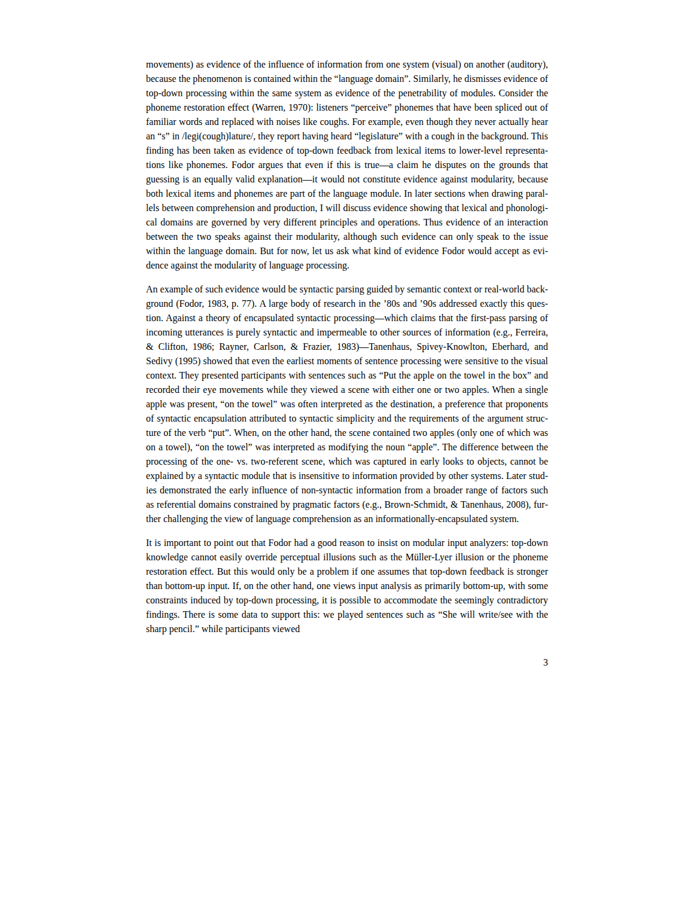movements) as evidence of the influence of information from one system (visual) on another (auditory), because the phenomenon is contained within the “language domain”. Similarly, he dismisses evidence of top-down processing within the same system as evidence of the penetrability of modules. Consider the phoneme restoration effect (Warren, 1970): listeners “perceive” phonemes that have been spliced out of familiar words and replaced with noises like coughs. For example, even though they never actually hear an “s” in /legi(cough)lature/, they report having heard “legislature” with a cough in the background. This finding has been taken as evidence of top-down feedback from lexical items to lower-level representations like phonemes. Fodor argues that even if this is true—a claim he disputes on the grounds that guessing is an equally valid explanation—it would not constitute evidence against modularity, because both lexical items and phonemes are part of the language module. In later sections when drawing parallels between comprehension and production, I will discuss evidence showing that lexical and phonological domains are governed by very different principles and operations. Thus evidence of an interaction between the two speaks against their modularity, although such evidence can only speak to the issue within the language domain. But for now, let us ask what kind of evidence Fodor would accept as evidence against the modularity of language processing.
An example of such evidence would be syntactic parsing guided by semantic context or real-world background (Fodor, 1983, p. 77). A large body of research in the ’80s and ’90s addressed exactly this question. Against a theory of encapsulated syntactic processing—which claims that the first-pass parsing of incoming utterances is purely syntactic and impermeable to other sources of information (e.g., Ferreira, & Clifton, 1986; Rayner, Carlson, & Frazier, 1983)—Tanenhaus, Spivey-Knowlton, Eberhard, and Sedivy (1995) showed that even the earliest moments of sentence processing were sensitive to the visual context. They presented participants with sentences such as “Put the apple on the towel in the box” and recorded their eye movements while they viewed a scene with either one or two apples. When a single apple was present, “on the towel” was often interpreted as the destination, a preference that proponents of syntactic encapsulation attributed to syntactic simplicity and the requirements of the argument structure of the verb “put”. When, on the other hand, the scene contained two apples (only one of which was on a towel), “on the towel” was interpreted as modifying the noun “apple”. The difference between the processing of the one- vs. two-referent scene, which was captured in early looks to objects, cannot be explained by a syntactic module that is insensitive to information provided by other systems. Later studies demonstrated the early influence of non-syntactic information from a broader range of factors such as referential domains constrained by pragmatic factors (e.g., Brown-Schmidt, & Tanenhaus, 2008), further challenging the view of language comprehension as an informationally-encapsulated system.
It is important to point out that Fodor had a good reason to insist on modular input analyzers: top-down knowledge cannot easily override perceptual illusions such as the Müller-Lyer illusion or the phoneme restoration effect. But this would only be a problem if one assumes that top-down feedback is stronger than bottom-up input. If, on the other hand, one views input analysis as primarily bottom-up, with some constraints induced by top-down processing, it is possible to accommodate the seemingly contradictory findings. There is some data to support this: we played sentences such as “She will write/see with the sharp pencil.” while participants viewed
3